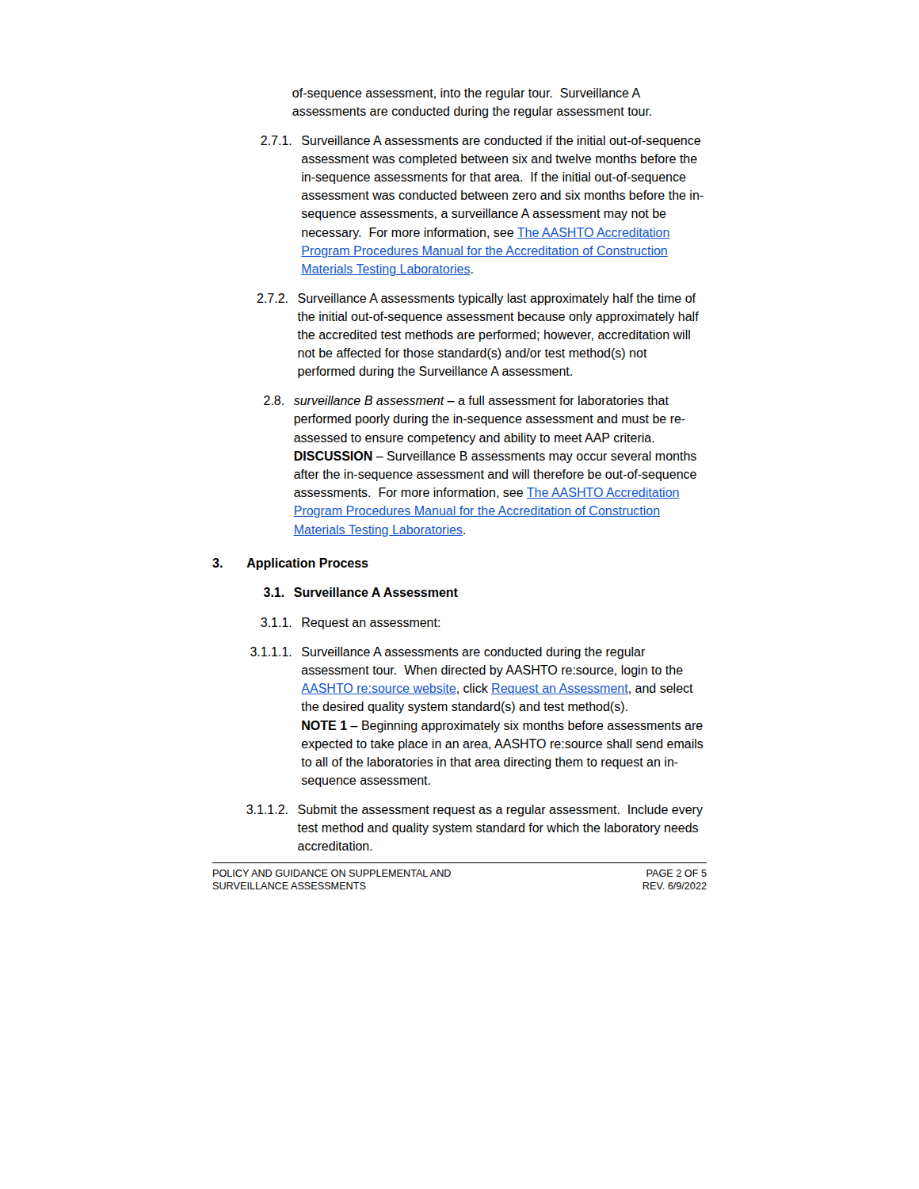of-sequence assessment, into the regular tour. Surveillance A assessments are conducted during the regular assessment tour.
2.7.1.
Surveillance A assessments are conducted if the initial out-of-sequence assessment was completed between six and twelve months before the in-sequence assessments for that area. If the initial out-of-sequence assessment was conducted between zero and six months before the in-sequence assessments, a surveillance A assessment may not be necessary. For more information, see The AASHTO Accreditation Program Procedures Manual for the Accreditation of Construction Materials Testing Laboratories.
2.7.2.
Surveillance A assessments typically last approximately half the time of the initial out-of-sequence assessment because only approximately half the accredited test methods are performed; however, accreditation will not be affected for those standard(s) and/or test method(s) not performed during the Surveillance A assessment.
2.8.
surveillance B assessment – a full assessment for laboratories that performed poorly during the in-sequence assessment and must be re-assessed to ensure competency and ability to meet AAP criteria.
DISCUSSION – Surveillance B assessments may occur several months after the in-sequence assessment and will therefore be out-of-sequence assessments. For more information, see The AASHTO Accreditation Program Procedures Manual for the Accreditation of Construction Materials Testing Laboratories.
3.
Application Process
3.1.
Surveillance A Assessment
3.1.1.
Request an assessment:
3.1.1.1.
Surveillance A assessments are conducted during the regular assessment tour. When directed by AASHTO re:source, login to the AASHTO re:source website, click Request an Assessment, and select the desired quality system standard(s) and test method(s).
NOTE 1 – Beginning approximately six months before assessments are expected to take place in an area, AASHTO re:source shall send emails to all of the laboratories in that area directing them to request an in-sequence assessment.
3.1.1.2.
Submit the assessment request as a regular assessment. Include every test method and quality system standard for which the laboratory needs accreditation.
POLICY AND GUIDANCE ON SUPPLEMENTAL AND
SURVEILLANCE ASSESSMENTS
PAGE 2 OF 5
REV. 6/9/2022